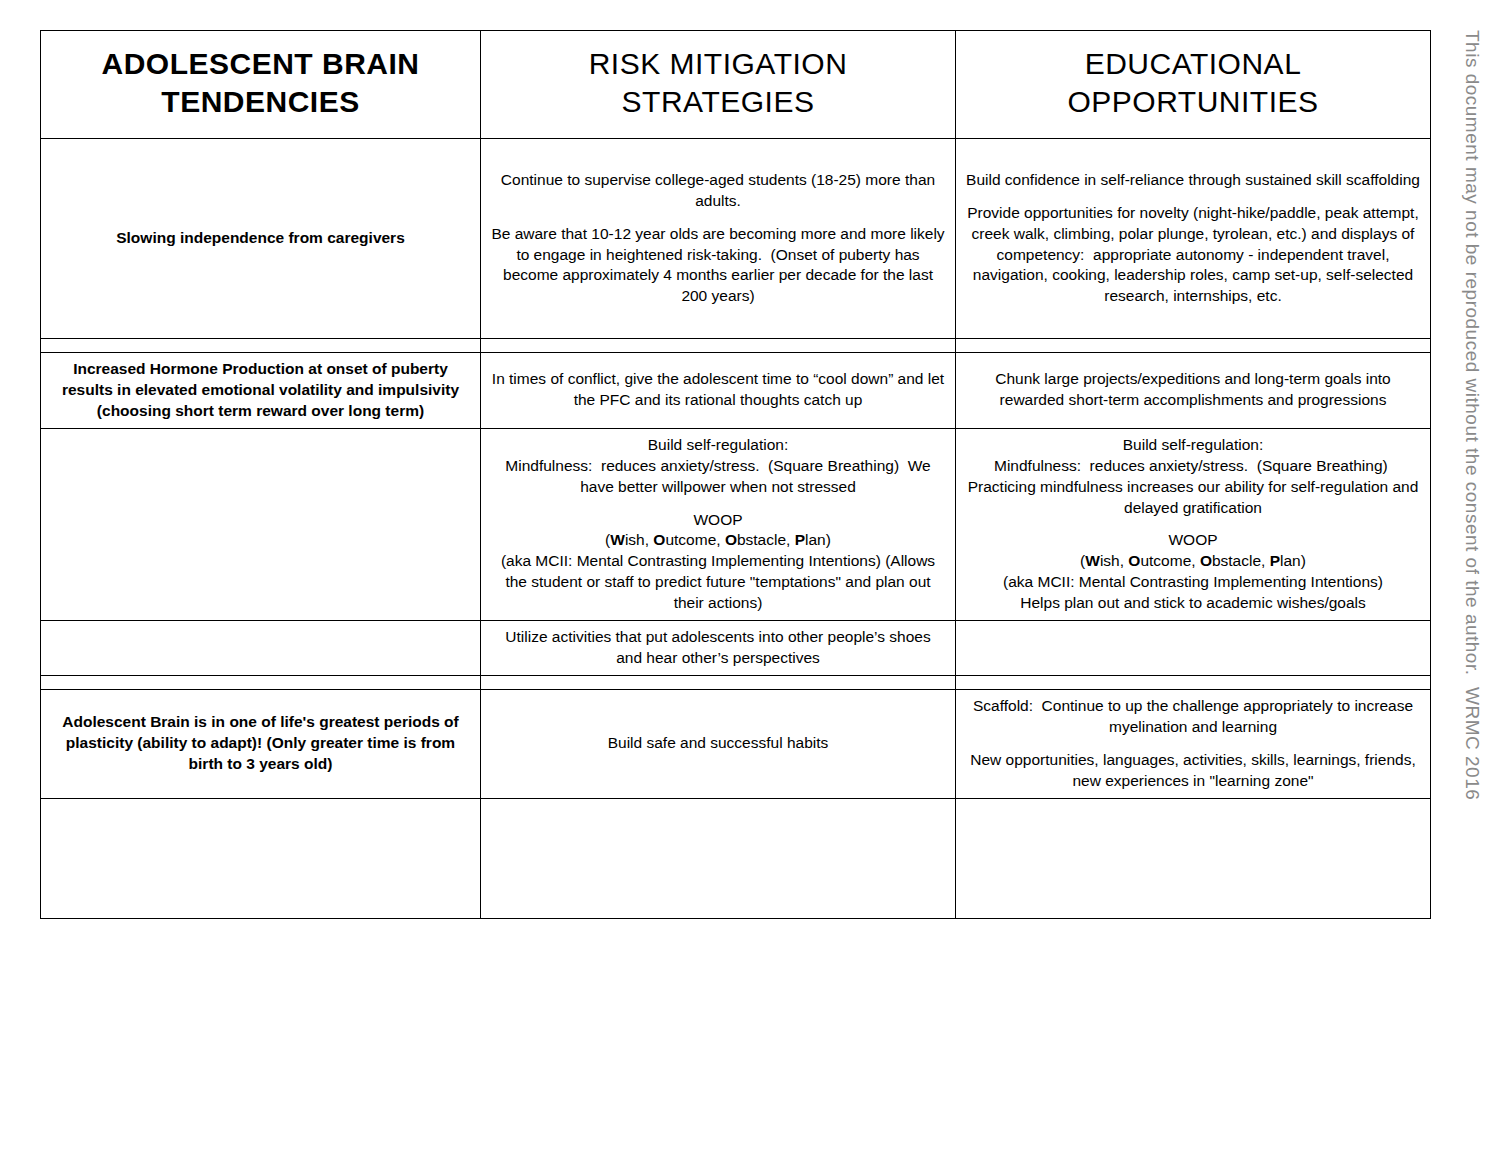This document may not be reproduced without the consent of the author. WRMC 2016
| ADOLESCENT BRAIN TENDENCIES | RISK MITIGATION STRATEGIES | EDUCATIONAL OPPORTUNITIES |
| --- | --- | --- |
| Slowing independence from caregivers | Continue to supervise college-aged students (18-25) more than adults. Be aware that 10-12 year olds are becoming more and more likely to engage in heightened risk-taking. (Onset of puberty has become approximately 4 months earlier per decade for the last 200 years) | Build confidence in self-reliance through sustained skill scaffolding Provide opportunities for novelty (night-hike/paddle, peak attempt, creek walk, climbing, polar plunge, tyrolean, etc.) and displays of competency: appropriate autonomy - independent travel, navigation, cooking, leadership roles, camp set-up, self-selected research, internships, etc. |
| Increased Hormone Production at onset of puberty results in elevated emotional volatility and impulsivity (choosing short term reward over long term) | In times of conflict, give the adolescent time to “cool down” and let the PFC and its rational thoughts catch up | Chunk large projects/expeditions and long-term goals into rewarded short-term accomplishments and progressions |
| | Build self-regulation: Mindfulness: reduces anxiety/stress. (Square Breathing) We have better willpower when not stressed WOOP ( W ish, O utcome, O bstacle, P lan) (aka MCII: Mental Contrasting Implementing Intentions) (Allows the student or staff to predict future "temptations" and plan out their actions) | Build self-regulation: Mindfulness: reduces anxiety/stress. (Square Breathing) Practicing mindfulness increases our ability for self-regulation and delayed gratification WOOP ( W ish, O utcome, O bstacle, P lan) (aka MCII: Mental Contrasting Implementing Intentions) Helps plan out and stick to academic wishes/goals |
| | Utilize activities that put adolescents into other people’s shoes and hear other’s perspectives | |
| Adolescent Brain is in one of life's greatest periods of plasticity (ability to adapt)! (Only greater time is from birth to 3 years old) | Build safe and successful habits | Scaffold: Continue to up the challenge appropriately to increase myelination and learning New opportunities, languages, activities, skills, learnings, friends, new experiences in "learning zone" |